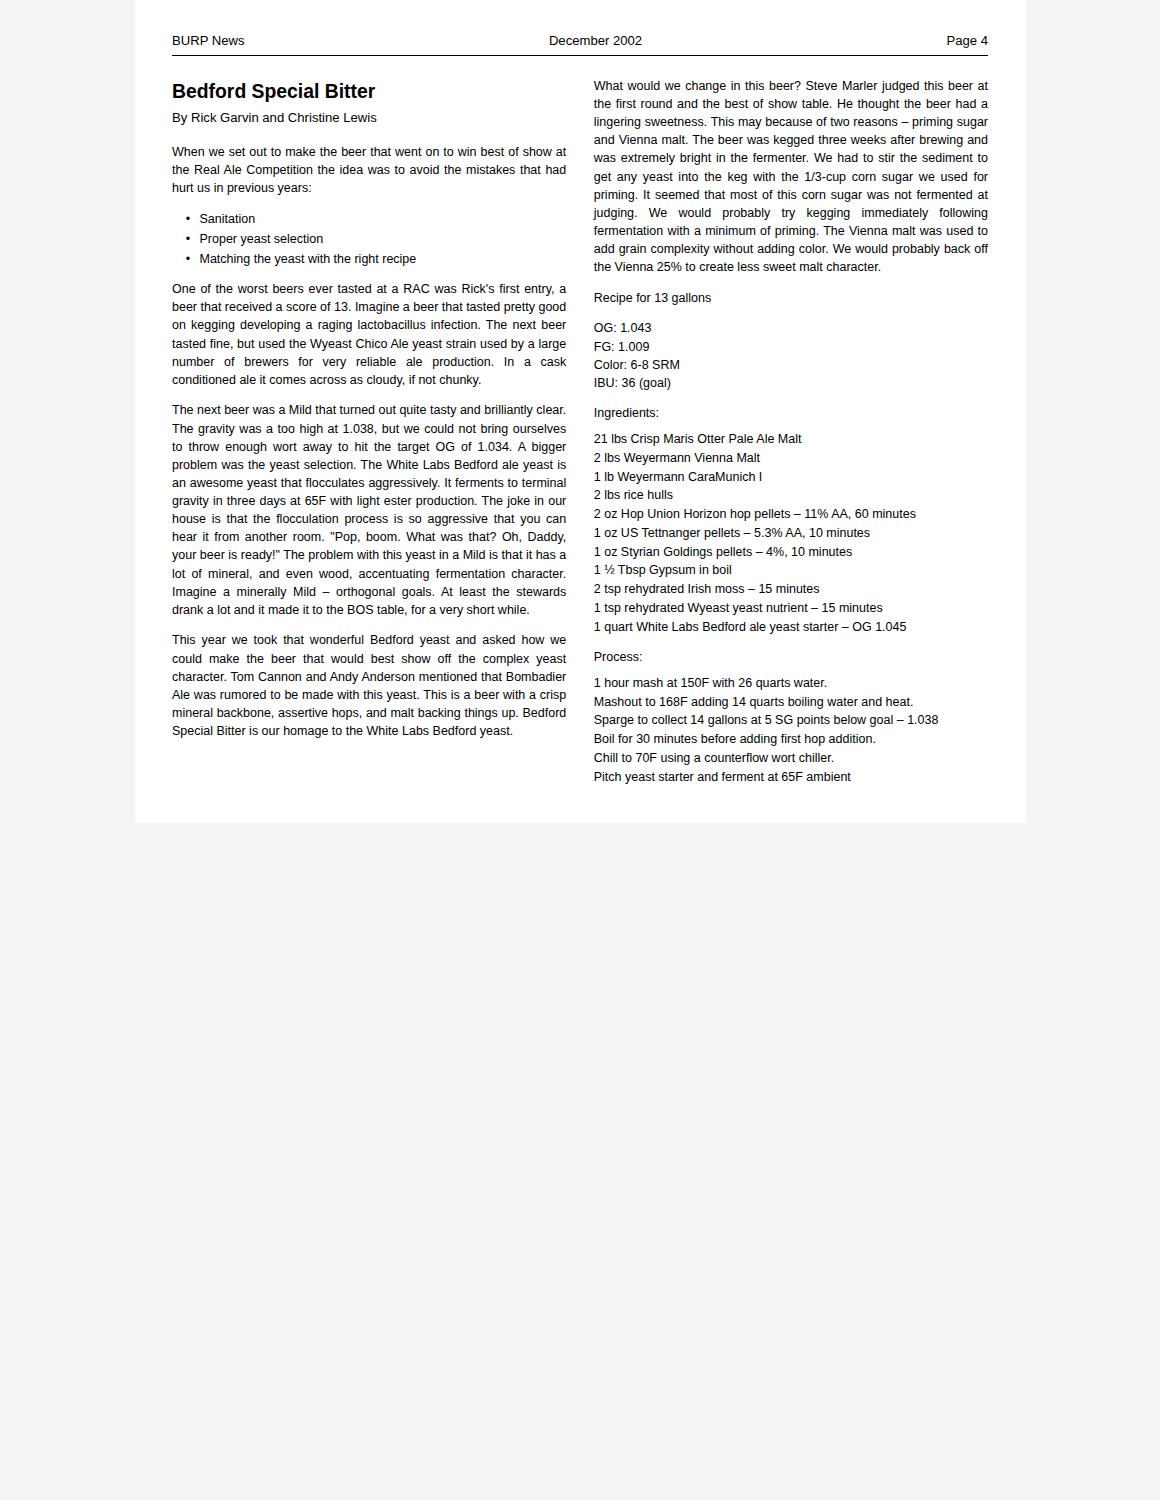BURP News December 2002 Page 4
Bedford Special Bitter
By Rick Garvin and Christine Lewis
When we set out to make the beer that went on to win best of show at the Real Ale Competition the idea was to avoid the mistakes that had hurt us in previous years:
Sanitation
Proper yeast selection
Matching the yeast with the right recipe
One of the worst beers ever tasted at a RAC was Rick's first entry, a beer that received a score of 13. Imagine a beer that tasted pretty good on kegging developing a raging lactobacillus infection. The next beer tasted fine, but used the Wyeast Chico Ale yeast strain used by a large number of brewers for very reliable ale production. In a cask conditioned ale it comes across as cloudy, if not chunky.
The next beer was a Mild that turned out quite tasty and brilliantly clear. The gravity was a too high at 1.038, but we could not bring ourselves to throw enough wort away to hit the target OG of 1.034. A bigger problem was the yeast selection. The White Labs Bedford ale yeast is an awesome yeast that flocculates aggressively. It ferments to terminal gravity in three days at 65F with light ester production. The joke in our house is that the flocculation process is so aggressive that you can hear it from another room. "Pop, boom. What was that? Oh, Daddy, your beer is ready!" The problem with this yeast in a Mild is that it has a lot of mineral, and even wood, accentuating fermentation character. Imagine a minerally Mild – orthogonal goals. At least the stewards drank a lot and it made it to the BOS table, for a very short while.
This year we took that wonderful Bedford yeast and asked how we could make the beer that would best show off the complex yeast character. Tom Cannon and Andy Anderson mentioned that Bombadier Ale was rumored to be made with this yeast. This is a beer with a crisp mineral backbone, assertive hops, and malt backing things up. Bedford Special Bitter is our homage to the White Labs Bedford yeast.
What would we change in this beer? Steve Marler judged this beer at the first round and the best of show table. He thought the beer had a lingering sweetness. This may because of two reasons – priming sugar and Vienna malt. The beer was kegged three weeks after brewing and was extremely bright in the fermenter. We had to stir the sediment to get any yeast into the keg with the 1/3-cup corn sugar we used for priming. It seemed that most of this corn sugar was not fermented at judging. We would probably try kegging immediately following fermentation with a minimum of priming. The Vienna malt was used to add grain complexity without adding color. We would probably back off the Vienna 25% to create less sweet malt character.
Recipe for 13 gallons
OG: 1.043
FG: 1.009
Color: 6-8 SRM
IBU: 36 (goal)
Ingredients:
21 lbs Crisp Maris Otter Pale Ale Malt
2 lbs Weyermann Vienna Malt
1 lb Weyermann CaraMunich I
2 lbs rice hulls
2 oz Hop Union Horizon hop pellets – 11% AA, 60 minutes
1 oz US Tettnanger pellets – 5.3% AA, 10 minutes
1 oz Styrian Goldings pellets – 4%, 10 minutes
1 ½ Tbsp Gypsum in boil
2 tsp rehydrated Irish moss – 15 minutes
1 tsp rehydrated Wyeast yeast nutrient – 15 minutes
1 quart White Labs Bedford ale yeast starter – OG 1.045
Process:
1 hour mash at 150F with 26 quarts water.
Mashout to 168F adding 14 quarts boiling water and heat.
Sparge to collect 14 gallons at 5 SG points below goal – 1.038
Boil for 30 minutes before adding first hop addition.
Chill to 70F using a counterflow wort chiller.
Pitch yeast starter and ferment at 65F ambient